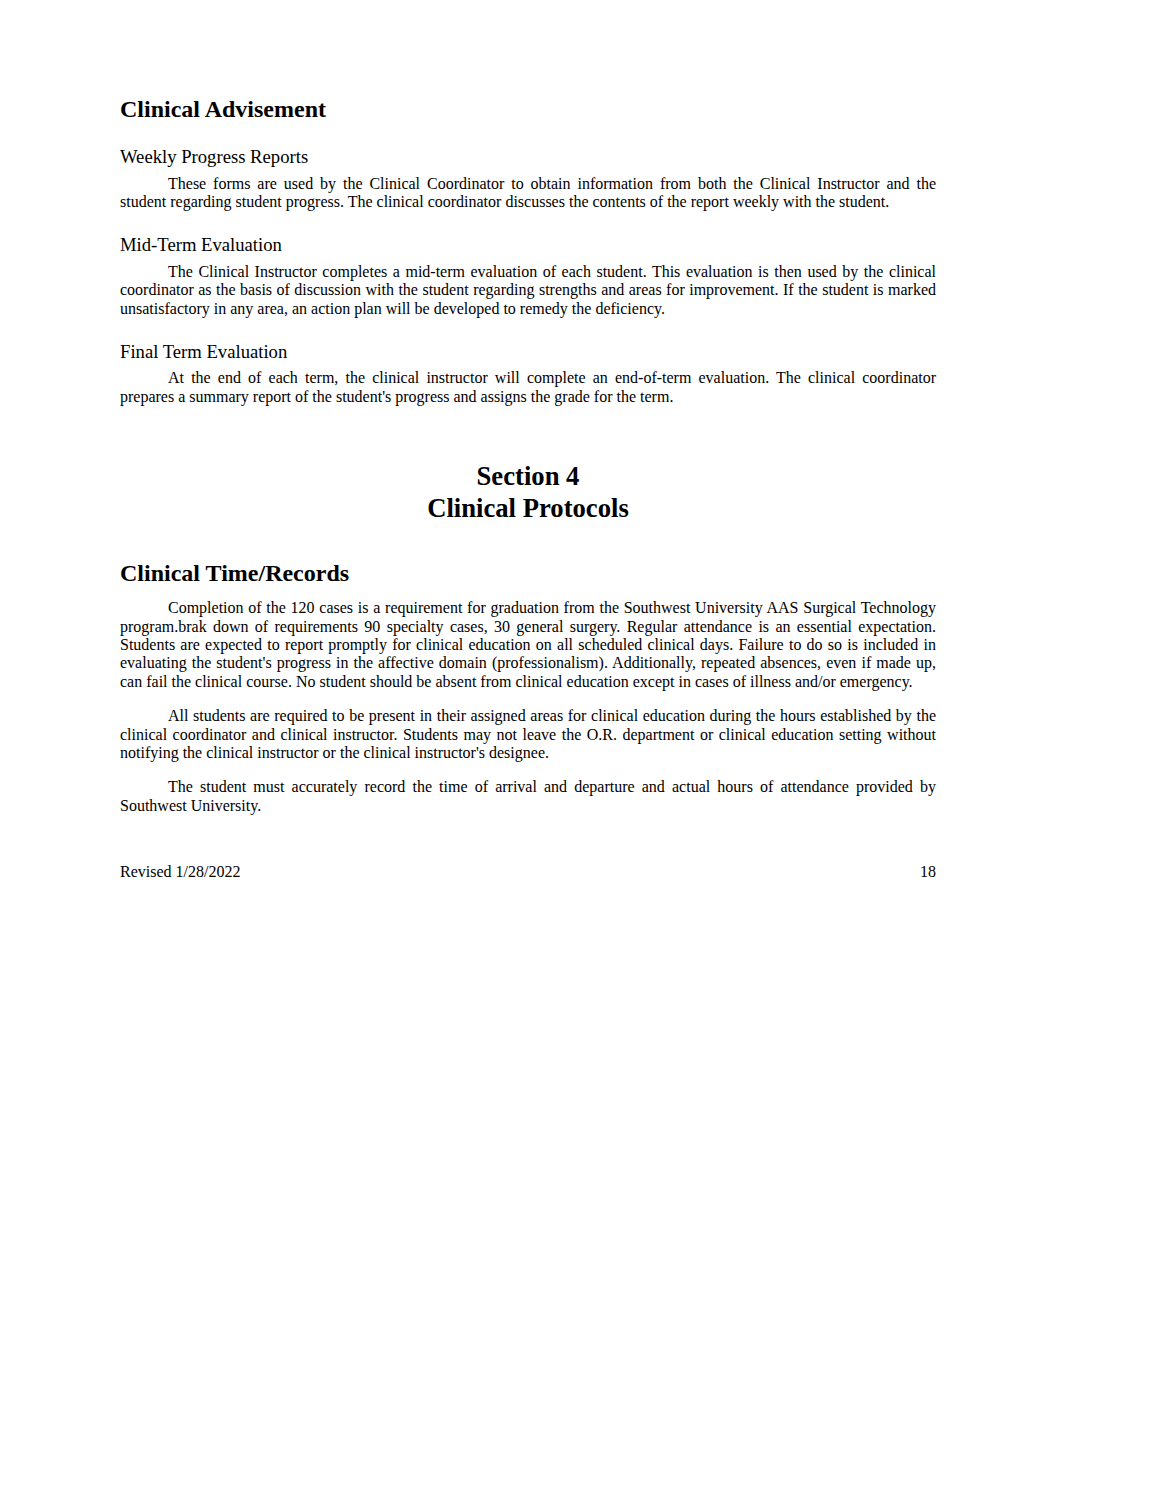Clinical Advisement
Weekly Progress Reports
These forms are used by the Clinical Coordinator to obtain information from both the Clinical Instructor and the student regarding student progress. The clinical coordinator discusses the contents of the report weekly with the student.
Mid-Term Evaluation
The Clinical Instructor completes a mid-term evaluation of each student. This evaluation is then used by the clinical coordinator as the basis of discussion with the student regarding strengths and areas for improvement. If the student is marked unsatisfactory in any area, an action plan will be developed to remedy the deficiency.
Final Term Evaluation
At the end of each term, the clinical instructor will complete an end-of-term evaluation. The clinical coordinator prepares a summary report of the student's progress and assigns the grade for the term.
Section 4
Clinical Protocols
Clinical Time/Records
Completion of the 120 cases is a requirement for graduation from the Southwest University AAS Surgical Technology program.brak down of requirements 90 specialty cases, 30 general surgery. Regular attendance is an essential expectation. Students are expected to report promptly for clinical education on all scheduled clinical days. Failure to do so is included in evaluating the student's progress in the affective domain (professionalism). Additionally, repeated absences, even if made up, can fail the clinical course. No student should be absent from clinical education except in cases of illness and/or emergency.
All students are required to be present in their assigned areas for clinical education during the hours established by the clinical coordinator and clinical instructor. Students may not leave the O.R. department or clinical education setting without notifying the clinical instructor or the clinical instructor's designee.
The student must accurately record the time of arrival and departure and actual hours of attendance provided by Southwest University.
Revised 1/28/2022 18